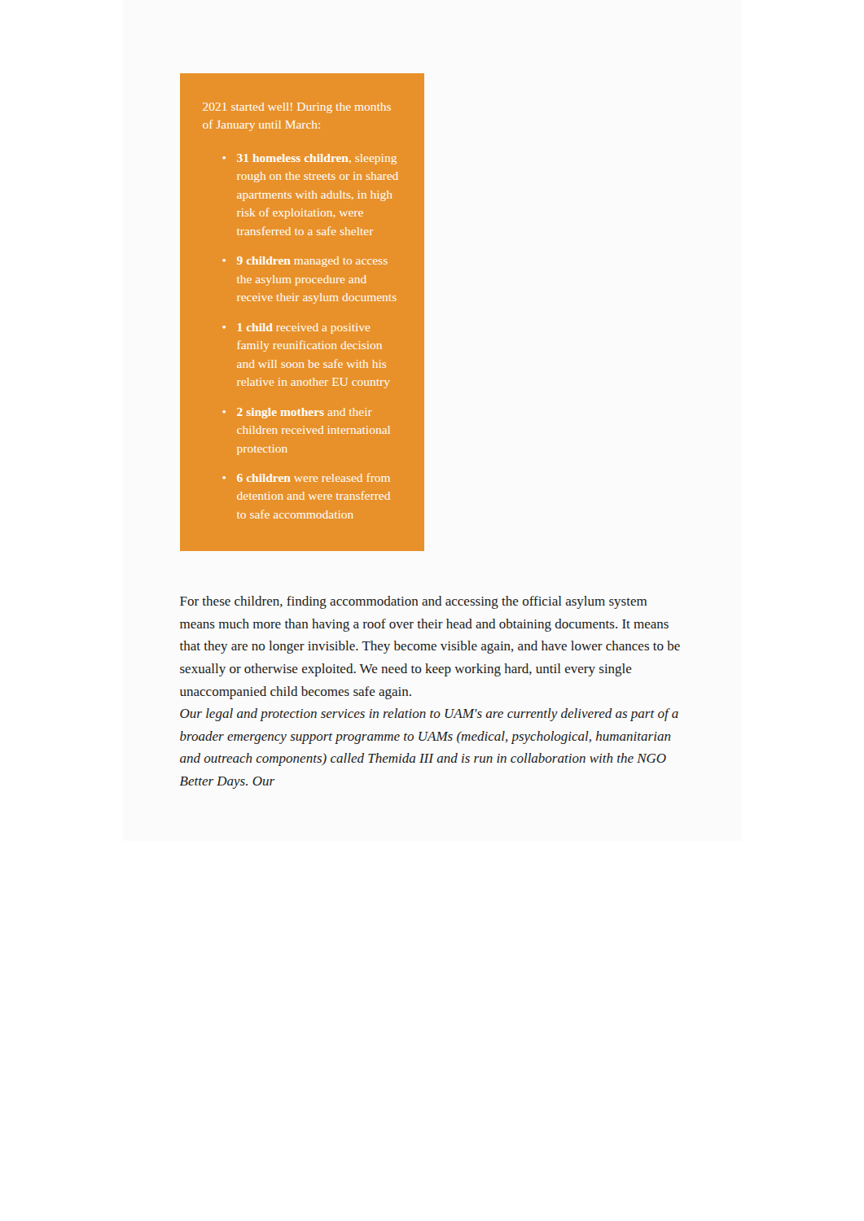2021 started well! During the months of January until March:
31 homeless children, sleeping rough on the streets or in shared apartments with adults, in high risk of exploitation, were transferred to a safe shelter
9 children managed to access the asylum procedure and receive their asylum documents
1 child received a positive family reunification decision and will soon be safe with his relative in another EU country
2 single mothers and their children received international protection
6 children were released from detention and were transferred to safe accommodation
For these children, finding accommodation and accessing the official asylum system means much more than having a roof over their head and obtaining documents. It means that they are no longer invisible. They become visible again, and have lower chances to be sexually or otherwise exploited. We need to keep working hard, until every single unaccompanied child becomes safe again.
Our legal and protection services in relation to UAM's are currently delivered as part of a broader emergency support programme to UAMs (medical, psychological, humanitarian and outreach components) called Themida III and is run in collaboration with the NGO Better Days. Our